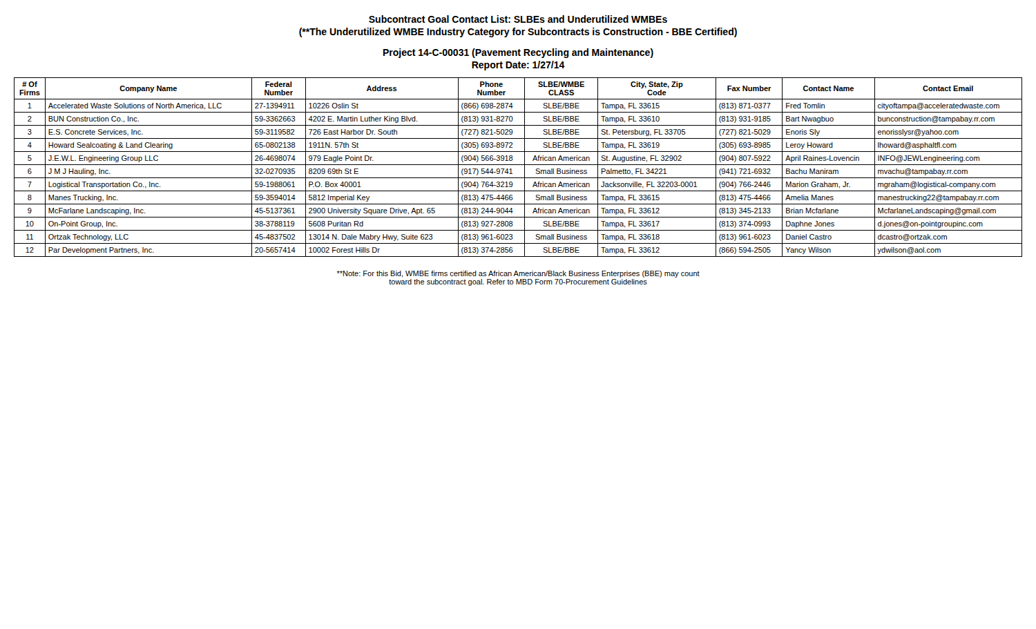Subcontract Goal Contact List: SLBEs and Underutilized WMBEs
(**The Underutilized WMBE Industry Category for Subcontracts is Construction - BBE Certified)
Project 14-C-00031 (Pavement Recycling and Maintenance)
Report Date: 1/27/14
| # Of Firms | Company Name | Federal Number | Address | Phone Number | SLBE/WMBE CLASS | City, State, Zip Code | Fax Number | Contact Name | Contact Email |
| --- | --- | --- | --- | --- | --- | --- | --- | --- | --- |
| 1 | Accelerated Waste Solutions of North America, LLC | 27-1394911 | 10226 Oslin St | (866) 698-2874 | SLBE/BBE | Tampa, FL 33615 | (813) 871-0377 | Fred Tomlin | cityoftampa@acceleratedwaste.com |
| 2 | BUN Construction Co., Inc. | 59-3362663 | 4202 E. Martin Luther King Blvd. | (813) 931-8270 | SLBE/BBE | Tampa, FL 33610 | (813) 931-9185 | Bart Nwagbuo | bunconstruction@tampabay.rr.com |
| 3 | E.S. Concrete Services, Inc. | 59-3119582 | 726 East Harbor Dr. South | (727) 821-5029 | SLBE/BBE | St. Petersburg, FL 33705 | (727) 821-5029 | Enoris Sly | enorisslysr@yahoo.com |
| 4 | Howard Sealcoating & Land Clearing | 65-0802138 | 1911N. 57th St | (305) 693-8972 | SLBE/BBE | Tampa, FL 33619 | (305) 693-8985 | Leroy Howard | lhoward@asphaltfl.com |
| 5 | J.E.W.L. Engineering Group LLC | 26-4698074 | 979 Eagle Point Dr. | (904) 566-3918 | African American | St. Augustine, FL 32902 | (904) 807-5922 | April Raines-Lovencin | INFO@JEWLengineering.com |
| 6 | J M J Hauling, Inc. | 32-0270935 | 8209 69th St E | (917) 544-9741 | Small Business | Palmetto, FL 34221 | (941) 721-6932 | Bachu Maniram | mvachu@tampabay.rr.com |
| 7 | Logistical Transportation Co., Inc. | 59-1988061 | P.O. Box 40001 | (904) 764-3219 | African American | Jacksonville, FL 32203-0001 | (904) 766-2446 | Marion Graham, Jr. | mgraham@logistical-company.com |
| 8 | Manes Trucking, Inc. | 59-3594014 | 5812 Imperial Key | (813) 475-4466 | Small Business | Tampa, FL 33615 | (813) 475-4466 | Amelia Manes | manestrucking22@tampabay.rr.com |
| 9 | McFarlane Landscaping, Inc. | 45-5137361 | 2900 University Square Drive, Apt. 65 | (813) 244-9044 | African American | Tampa, FL 33612 | (813) 345-2133 | Brian Mcfarlane | McfarlaneLandscaping@gmail.com |
| 10 | On-Point Group, Inc. | 38-3788119 | 5608 Puritan Rd | (813) 927-2808 | SLBE/BBE | Tampa, FL 33617 | (813) 374-0993 | Daphne Jones | d.jones@on-pointgroupinc.com |
| 11 | Ortzak Technology, LLC | 45-4837502 | 13014 N. Dale Mabry Hwy, Suite 623 | (813) 961-6023 | Small Business | Tampa, FL 33618 | (813) 961-6023 | Daniel Castro | dcastro@ortzak.com |
| 12 | Par Development Partners, Inc. | 20-5657414 | 10002 Forest Hills Dr | (813) 374-2856 | SLBE/BBE | Tampa, FL 33612 | (866) 594-2505 | Yancy Wilson | ydwilson@aol.com |
**Note: For this Bid, WMBE firms certified as African American/Black Business Enterprises (BBE) may count
toward the subcontract goal. Refer to MBD Form 70-Procurement Guidelines